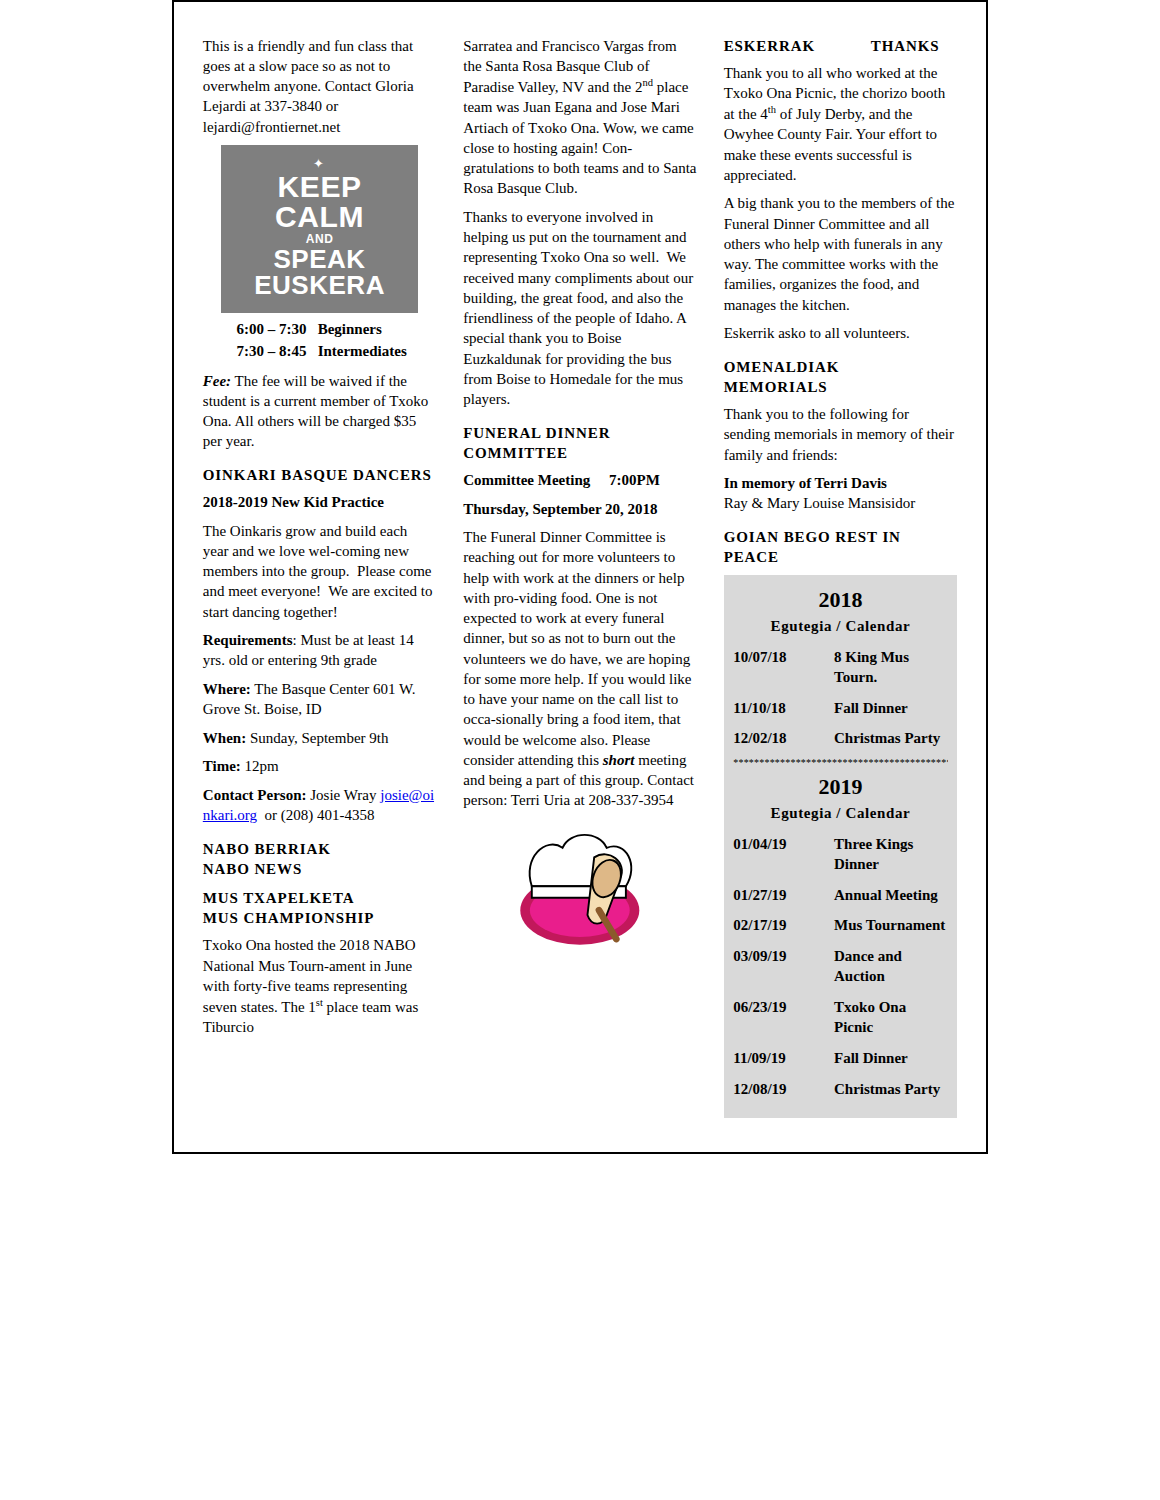This is a friendly and fun class that goes at a slow pace so as not to overwhelm anyone. Contact Gloria Lejardi at 337-3840 or lejardi@frontiernet.net
✦
KEEP
CALM
AND
SPEAK
EUSKERA
6:00 – 7:30 Beginners
7:30 – 8:45 Intermediates
Fee: The fee will be waived if the student is a current member of Txoko Ona. All others will be charged $35 per year.
Oinkari Basque Dancers
2018-2019 New Kid Practice
The Oinkaris grow and build each year and we love wel-coming new members into the group. Please come and meet everyone! We are excited to start dancing together!
Requirements: Must be at least 14 yrs. old or entering 9th grade
Where: The Basque Center 601 W. Grove St. Boise, ID
When: Sunday, September 9th
Time: 12pm
Contact Person: Josie Wray josie@oinkari.org or (208) 401-4358
NABO Berriak
NABO News
Mus Txapelketa
Mus Championship
Txoko Ona hosted the 2018 NABO National Mus Tourn-ament in June with forty-five teams representing seven states. The 1st place team was Tiburcio
Sarratea and Francisco Vargas from the Santa Rosa Basque Club of Paradise Valley, NV and the 2nd place team was Juan Egana and Jose Mari Artiach of Txoko Ona. Wow, we came close to hosting again! Con-gratulations to both teams and to Santa Rosa Basque Club.
Thanks to everyone involved in helping us put on the tournament and representing Txoko Ona so well. We received many compliments about our building, the great food, and also the friendliness of the people of Idaho. A special thank you to Boise Euzkaldunak for providing the bus from Boise to Homedale for the mus players.
Funeral Dinner Committee
Committee Meeting 7:00PM
Thursday, September 20, 2018
The Funeral Dinner Committee is reaching out for more volunteers to help with work at the dinners or help with pro-viding food. One is not expected to work at every funeral dinner, but so as not to burn out the volunteers we do have, we are hoping for some more help. If you would like to have your name on the call list to occa-sionally bring a food item, that would be welcome also. Please consider attending this short meeting and being a part of this group. Contact person: Terri Uria at 208-337-3954
Eskerrak Thanks
Thank you to all who worked at the Txoko Ona Picnic, the chorizo booth at the 4th of July Derby, and the Owyhee County Fair. Your effort to make these events successful is appreciated.
A big thank you to the members of the Funeral Dinner Committee and all others who help with funerals in any way. The committee works with the families, organizes the food, and manages the kitchen.
Eskerrik asko to all volunteers.
Omenaldiak
Memorials
Thank you to the following for sending memorials in memory of their family and friends:
In memory of Terri Davis
Ray & Mary Louise Mansisidor
Goian Bego Rest in Peace
2018
Egutegia / Calendar
| 10/07/18 | 8 King Mus Tourn. |
| 11/10/18 | Fall Dinner |
| 12/02/18 | Christmas Party |
*****************************************************
2019
Egutegia / Calendar
| 01/04/19 | Three Kings Dinner |
| 01/27/19 | Annual Meeting |
| 02/17/19 | Mus Tournament |
| 03/09/19 | Dance and Auction |
| 06/23/19 | Txoko Ona Picnic |
| 11/09/19 | Fall Dinner |
| 12/08/19 | Christmas Party |